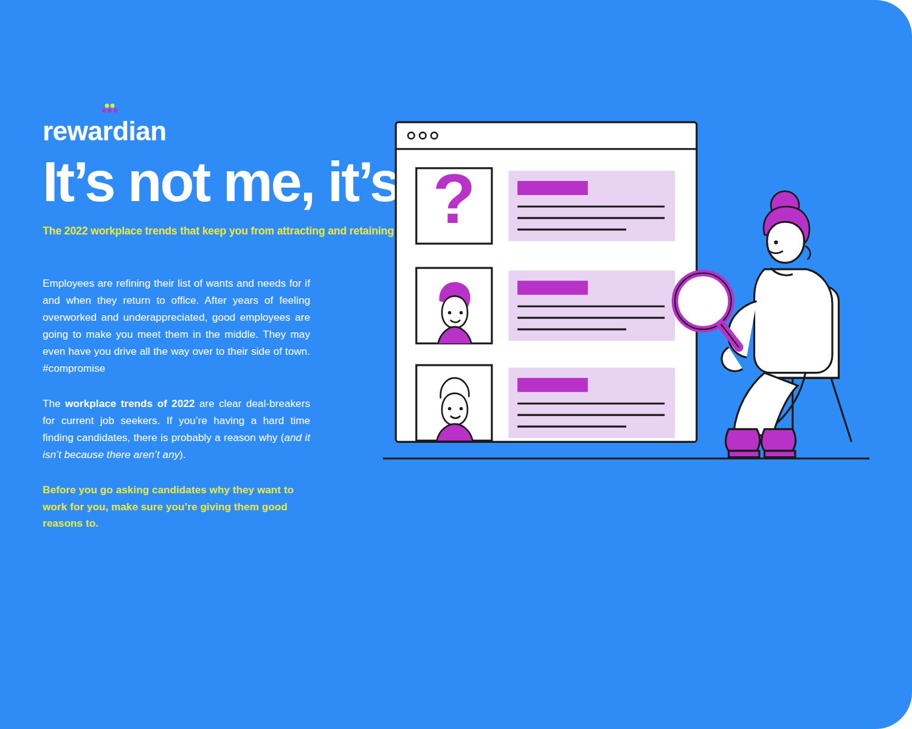rewardian
It’s not me, it’s you:
The 2022 workplace trends that keep you from attracting and retaining the workforce of your dreams
Employees are refining their list of wants and needs for if and when they return to office. After years of feeling overworked and underappreciated, good employees are going to make you meet them in the middle. They may even have you drive all the way over to their side of town. #compromise
The workplace trends of 2022 are clear deal-breakers for current job seekers. If you’re having a hard time finding candidates, there is probably a reason why (and it isn’t because there aren’t any).
Before you go asking candidates why they want to work for you, make sure you’re giving them good reasons to.
?